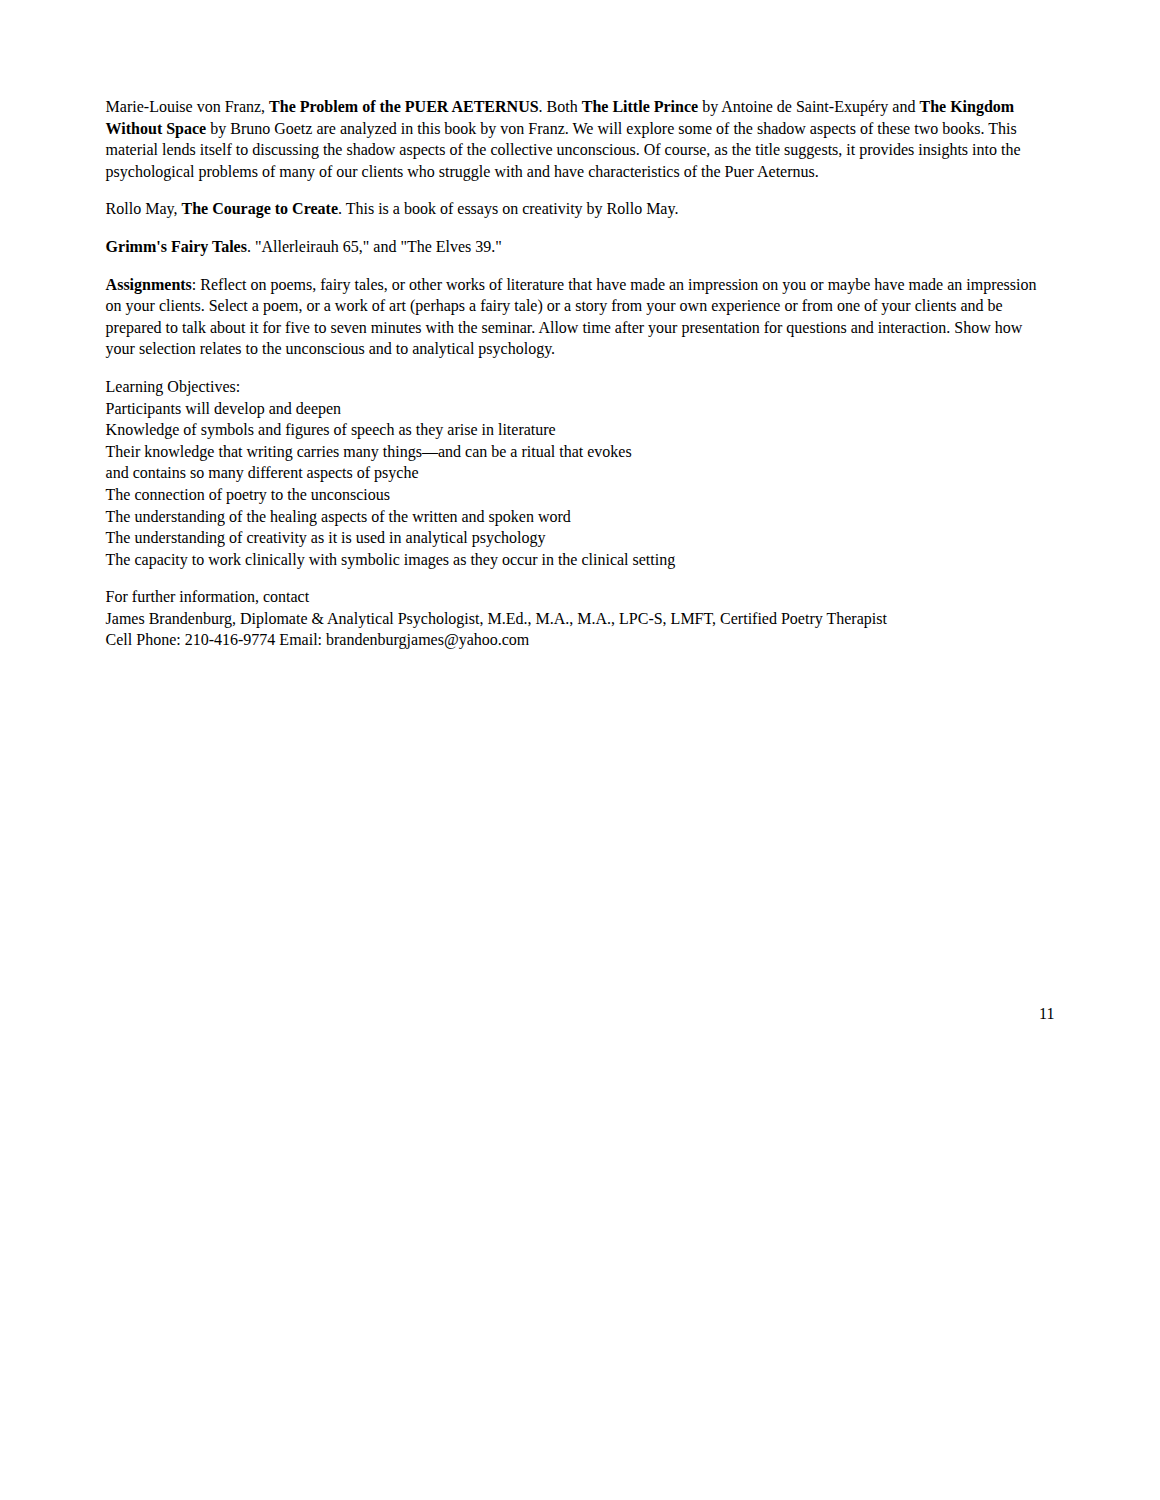Marie-Louise von Franz, The Problem of the PUER AETERNUS. Both The Little Prince by Antoine de Saint-Exupéry and The Kingdom Without Space by Bruno Goetz are analyzed in this book by von Franz. We will explore some of the shadow aspects of these two books. This material lends itself to discussing the shadow aspects of the collective unconscious. Of course, as the title suggests, it provides insights into the psychological problems of many of our clients who struggle with and have characteristics of the Puer Aeternus.
Rollo May, The Courage to Create. This is a book of essays on creativity by Rollo May.
Grimm's Fairy Tales. "Allerleirauh 65," and "The Elves 39."
Assignments: Reflect on poems, fairy tales, or other works of literature that have made an impression on you or maybe have made an impression on your clients. Select a poem, or a work of art (perhaps a fairy tale) or a story from your own experience or from one of your clients and be prepared to talk about it for five to seven minutes with the seminar. Allow time after your presentation for questions and interaction. Show how your selection relates to the unconscious and to analytical psychology.
Learning Objectives:
Participants will develop and deepen
Knowledge of symbols and figures of speech as they arise in literature
Their knowledge that writing carries many things—and can be a ritual that evokes
and contains so many different aspects of psyche
The connection of poetry to the unconscious
The understanding of the healing aspects of the written and spoken word
The understanding of creativity as it is used in analytical psychology
The capacity to work clinically with symbolic images as they occur in the clinical setting
For further information, contact
James Brandenburg, Diplomate & Analytical Psychologist, M.Ed., M.A., M.A., LPC-S, LMFT, Certified Poetry Therapist
Cell Phone: 210-416-9774 Email: brandenburgjames@yahoo.com
11